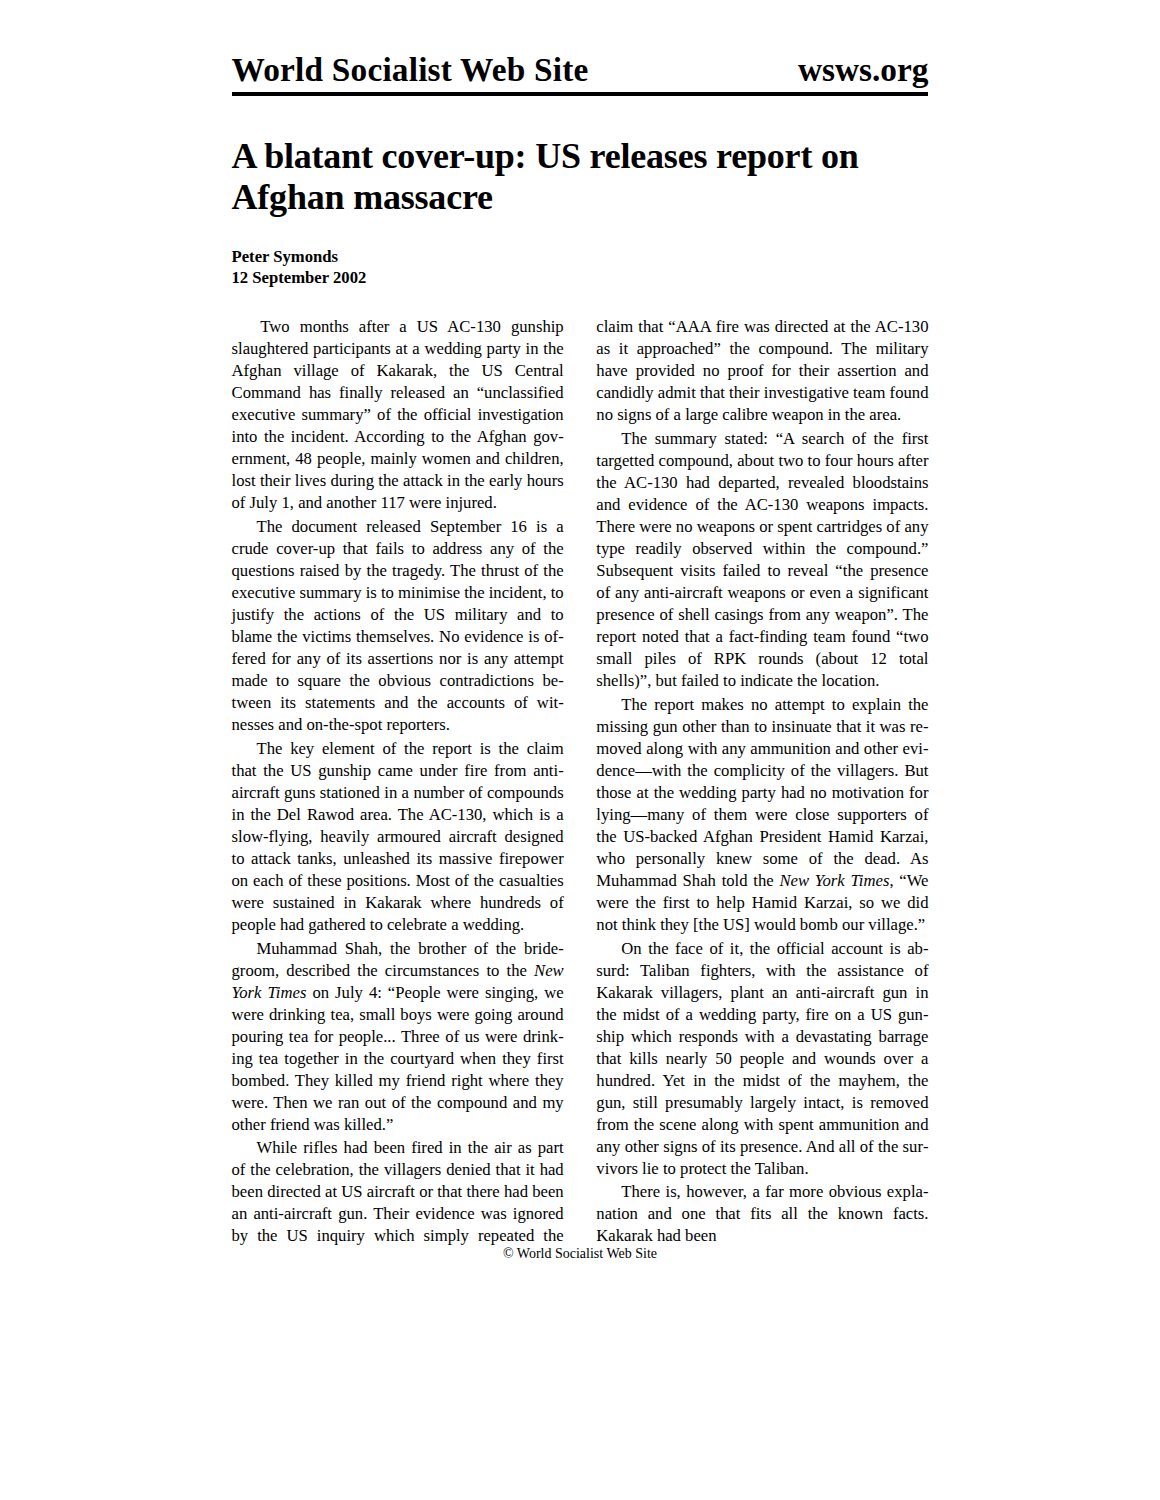World Socialist Web Site
wsws.org
A blatant cover-up: US releases report on Afghan massacre
Peter Symonds 12 September 2002
Two months after a US AC-130 gunship slaughtered participants at a wedding party in the Afghan village of Kakarak, the US Central Command has finally released an “unclassified executive summary” of the official investigation into the incident. According to the Afghan government, 48 people, mainly women and children, lost their lives during the attack in the early hours of July 1, and another 117 were injured.
The document released September 16 is a crude cover-up that fails to address any of the questions raised by the tragedy. The thrust of the executive summary is to minimise the incident, to justify the actions of the US military and to blame the victims themselves. No evidence is offered for any of its assertions nor is any attempt made to square the obvious contradictions between its statements and the accounts of witnesses and on-the-spot reporters.
The key element of the report is the claim that the US gunship came under fire from anti-aircraft guns stationed in a number of compounds in the Del Rawod area. The AC-130, which is a slow-flying, heavily armoured aircraft designed to attack tanks, unleashed its massive firepower on each of these positions. Most of the casualties were sustained in Kakarak where hundreds of people had gathered to celebrate a wedding.
Muhammad Shah, the brother of the bridegroom, described the circumstances to the New York Times on July 4: “People were singing, we were drinking tea, small boys were going around pouring tea for people... Three of us were drinking tea together in the courtyard when they first bombed. They killed my friend right where they were. Then we ran out of the compound and my other friend was killed.”
While rifles had been fired in the air as part of the celebration, the villagers denied that it had been directed at US aircraft or that there had been an anti-aircraft gun. Their evidence was ignored by the US inquiry which simply repeated the claim that “AAA fire was directed at the AC-130 as it approached” the compound. The military have provided no proof for their assertion and candidly admit that their investigative team found no signs of a large calibre weapon in the area.
The summary stated: “A search of the first targetted compound, about two to four hours after the AC-130 had departed, revealed bloodstains and evidence of the AC-130 weapons impacts. There were no weapons or spent cartridges of any type readily observed within the compound.” Subsequent visits failed to reveal “the presence of any anti-aircraft weapons or even a significant presence of shell casings from any weapon”. The report noted that a fact-finding team found “two small piles of RPK rounds (about 12 total shells)”, but failed to indicate the location.
The report makes no attempt to explain the missing gun other than to insinuate that it was removed along with any ammunition and other evidence—with the complicity of the villagers. But those at the wedding party had no motivation for lying—many of them were close supporters of the US-backed Afghan President Hamid Karzai, who personally knew some of the dead. As Muhammad Shah told the New York Times, “We were the first to help Hamid Karzai, so we did not think they [the US] would bomb our village.”
On the face of it, the official account is absurd: Taliban fighters, with the assistance of Kakarak villagers, plant an anti-aircraft gun in the midst of a wedding party, fire on a US gunship which responds with a devastating barrage that kills nearly 50 people and wounds over a hundred. Yet in the midst of the mayhem, the gun, still presumably largely intact, is removed from the scene along with spent ammunition and any other signs of its presence. And all of the survivors lie to protect the Taliban.
There is, however, a far more obvious explanation and one that fits all the known facts. Kakarak had been
© World Socialist Web Site